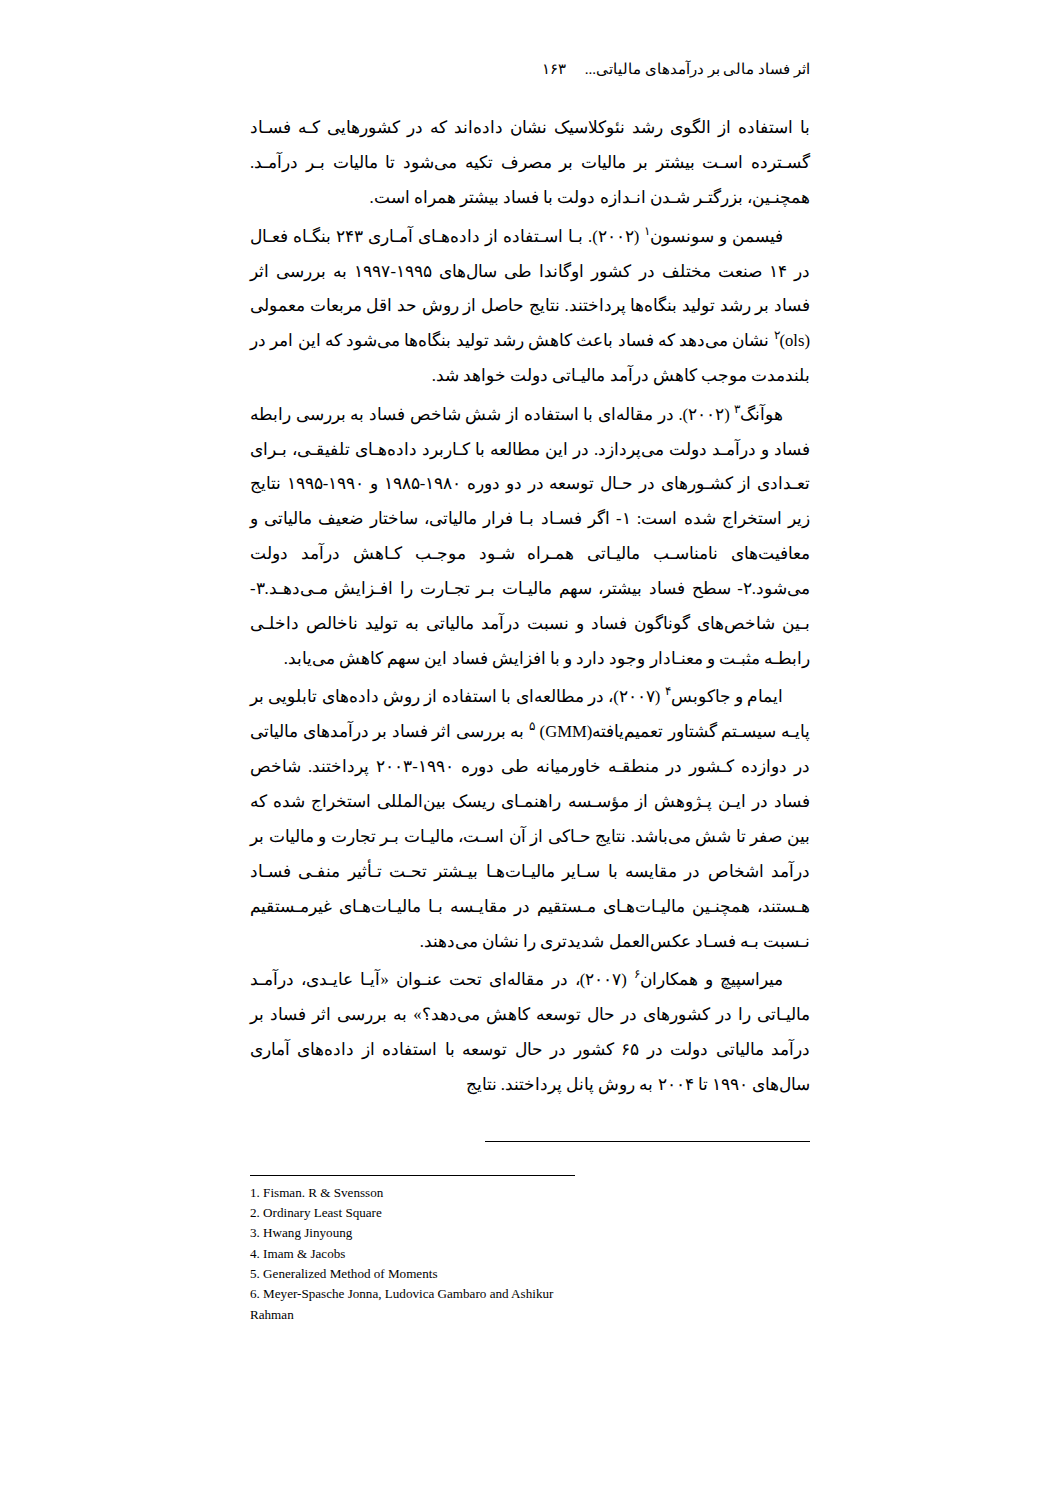اثر فساد مالی بر درآمدهای مالیاتی...۱۶۳
با استفاده از الگوی رشد نئوکلاسیک نشان داده‌اند که در کشورهایی کـه فسـاد گسـترده اسـت بیشتر بر مالیات بر مصرف تکیه می‌شود تا مالیات بـر درآمـد. همچنـین، بزرگتـر شـدن انـدازه دولت با فساد بیشتر همراه است.
فیسمن و سونسون۱ (۲۰۰۲). بـا اسـتفاده از داده‌هـای آمـاری ۲۴۳ بنگـاه فعـال در ۱۴ صنعت مختلف در کشور اوگاندا طی سال‌های ۱۹۹۵-۱۹۹۷ به بررسی اثر فساد بر رشد تولید بنگاه‌ها پرداختند. نتایج حاصل از روش حد اقل مربعات معمولی (ols)۲ نشان می‌دهد که فساد باعث کاهش رشد تولید بنگاه‌ها می‌شود که این امر در بلندمدت موجب کاهش درآمد مالیـاتی دولت خواهد شد.
هوآنگ۳ (۲۰۰۲). در مقاله‌ای با استفاده از شش شاخص فساد به بررسی رابطه فساد و درآمـد دولت می‌پردازد. در این مطالعه با کـاربرد داده‌هـای تلفیقـی، بـرای تعـدادی از کشـورهای در حـال توسعه در دو دوره ۱۹۸۰-۱۹۸۵ و ۱۹۹۰-۱۹۹۵ نتایج زیر استخراج شده است: ۱- اگر فسـاد بـا فرار مالیاتی، ساختار ضعیف مالیاتی و معافیت‌های نامناسـب مالیـاتی همـراه شـود موجـب کـاهش درآمد دولت می‌شود.۲- سطح فساد بیشتر، سهم مالیـات بـر تجـارت را افـزایش مـی‌دهـد.۳- بـین شاخص‌های گوناگون فساد و نسبت درآمد مالیاتی به تولید ناخالص داخلـی رابطـه مثبـت و معنـادار وجود دارد و با افزایش فساد این سهم کاهش می‌یابد.
ایمام و جاکوبس۴ (۲۰۰۷)، در مطالعه‌ای با استفاده از روش داده‌های تابلویی بر پایـه سیسـتم گشتاور تعمیم‌یافته(GMM) ۵ به بررسی اثر فساد بر درآمدهای مالیاتی در دوازده کـشور در منطقـه خاورمیانه طی دوره ۱۹۹۰-۲۰۰۳ پرداختند. شاخص فساد در ایـن پـژوهش از مؤسـسه راهنمـای ریسک بین‌المللی استخراج شده که بین صفر تا شش می‌باشد. نتایج حـاکی از آن اسـت، مالیـات بـر تجارت و مالیات بر درآمد اشخاص در مقایسه با سـایر مالیـات‌هـا بیـشتر تحـت تـأثیر منفـی فسـاد هـستند، همچنـین مالیـات‌هـای مـستقیم در مقایـسه بـا مالیـات‌هـای غیرمـستقیم نـسبت بـه فسـاد عکس‌العمل شدیدتری را نشان می‌دهند.
میراسپیچ و همکاران۶ (۲۰۰۷)، در مقاله‌ای تحت عنـوان «آیـا عایـدی، درآمـد مالیـاتی را در کشورهای در حال توسعه کاهش می‌دهد؟» به بررسی اثر فساد بر درآمد مالیاتی دولت در ۶۵ کشور در حال توسعه با استفاده از داده‌های آماری سال‌های ۱۹۹۰ تا ۲۰۰۴ به روش پانل پرداختند. نتایج
1. Fisman. R & Svensson
2. Ordinary Least Square
3. Hwang Jinyoung
4. Imam & Jacobs
5. Generalized Method of Moments
6. Meyer-Spasche Jonna, Ludovica Gambaro and Ashikur Rahman